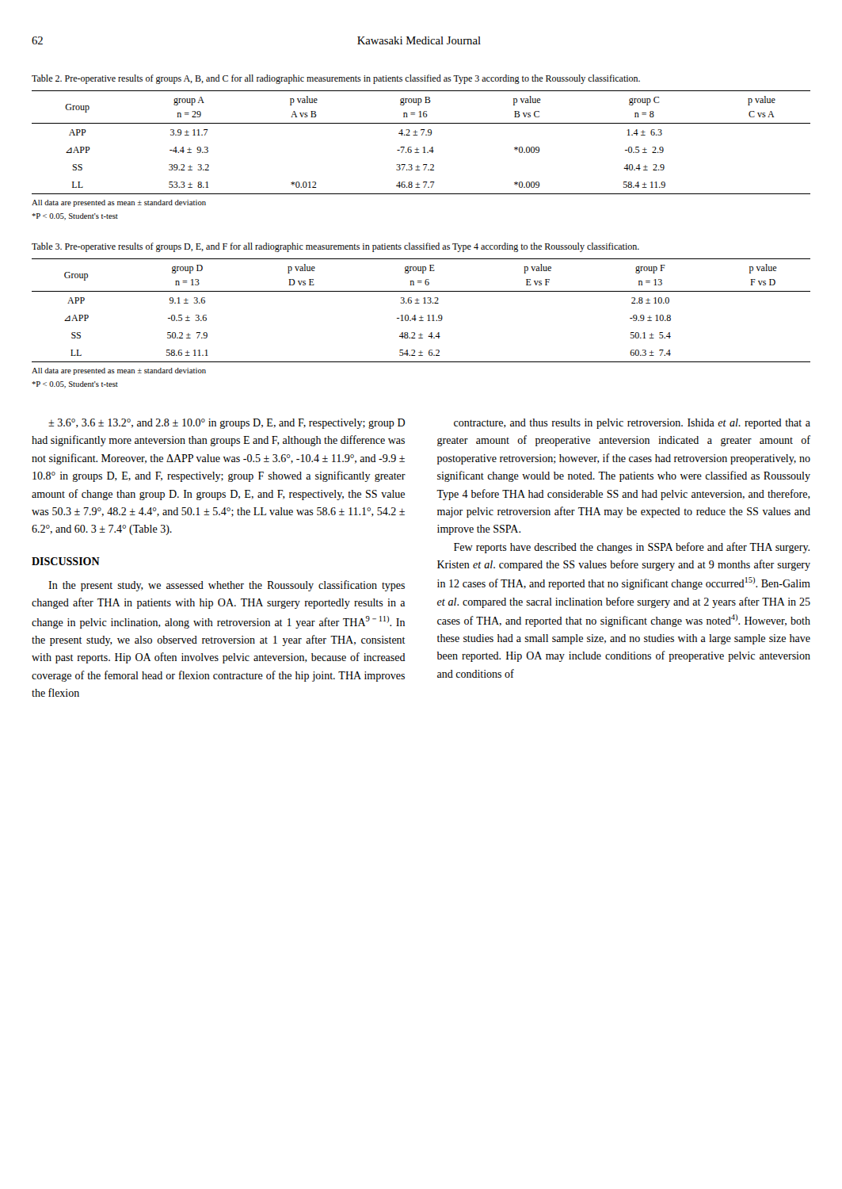62 Kawasaki Medical Journal
Table 2. Pre-operative results of groups A, B, and C for all radiographic measurements in patients classified as Type 3 according to the Roussouly classification.
| Group | group A n = 29 | p value A vs B | group B n = 16 | p value B vs C | group C n = 8 | p value C vs A |
| --- | --- | --- | --- | --- | --- | --- |
| APP | 3.9 ± 11.7 | | 4.2 ± 7.9 | | 1.4 ± 6.3 | |
| ⊿APP | -4.4 ± 9.3 | | -7.6 ± 1.4 | *0.009 | -0.5 ± 2.9 | |
| SS | 39.2 ± 3.2 | | 37.3 ± 7.2 | | 40.4 ± 2.9 | |
| LL | 53.3 ± 8.1 | *0.012 | 46.8 ± 7.7 | *0.009 | 58.4 ± 11.9 | |
All data are presented as mean ± standard deviation
*P < 0.05, Student's t-test
Table 3. Pre-operative results of groups D, E, and F for all radiographic measurements in patients classified as Type 4 according to the Roussouly classification.
| Group | group D n = 13 | p value D vs E | group E n = 6 | p value E vs F | group F n = 13 | p value F vs D |
| --- | --- | --- | --- | --- | --- | --- |
| APP | 9.1 ± 3.6 | | 3.6 ± 13.2 | | 2.8 ± 10.0 | |
| ⊿APP | -0.5 ± 3.6 | | -10.4 ± 11.9 | | -9.9 ± 10.8 | |
| SS | 50.2 ± 7.9 | | 48.2 ± 4.4 | | 50.1 ± 5.4 | |
| LL | 58.6 ± 11.1 | | 54.2 ± 6.2 | | 60.3 ± 7.4 | |
All data are presented as mean ± standard deviation
*P < 0.05, Student's t-test
± 3.6°, 3.6 ± 13.2°, and 2.8 ± 10.0° in groups D, E, and F, respectively; group D had significantly more anteversion than groups E and F, although the difference was not significant. Moreover, the ΔAPP value was -0.5 ± 3.6°, -10.4 ± 11.9°, and -9.9 ± 10.8° in groups D, E, and F, respectively; group F showed a significantly greater amount of change than group D. In groups D, E, and F, respectively, the SS value was 50.3 ± 7.9°, 48.2 ± 4.4°, and 50.1 ± 5.4°; the LL value was 58.6 ± 11.1°, 54.2 ± 6.2°, and 60. 3 ± 7.4° (Table 3).
DISCUSSION
In the present study, we assessed whether the Roussouly classification types changed after THA in patients with hip OA. THA surgery reportedly results in a change in pelvic inclination, along with retroversion at 1 year after THA9－11). In the present study, we also observed retroversion at 1 year after THA, consistent with past reports. Hip OA often involves pelvic anteversion, because of increased coverage of the femoral head or flexion contracture of the hip joint. THA improves the flexion
contracture, and thus results in pelvic retroversion. Ishida et al. reported that a greater amount of preoperative anteversion indicated a greater amount of postoperative retroversion; however, if the cases had retroversion preoperatively, no significant change would be noted. The patients who were classified as Roussouly Type 4 before THA had considerable SS and had pelvic anteversion, and therefore, major pelvic retroversion after THA may be expected to reduce the SS values and improve the SSPA.
Few reports have described the changes in SSPA before and after THA surgery. Kristen et al. compared the SS values before surgery and at 9 months after surgery in 12 cases of THA, and reported that no significant change occurred15). Ben-Galim et al. compared the sacral inclination before surgery and at 2 years after THA in 25 cases of THA, and reported that no significant change was noted4). However, both these studies had a small sample size, and no studies with a large sample size have been reported. Hip OA may include conditions of preoperative pelvic anteversion and conditions of